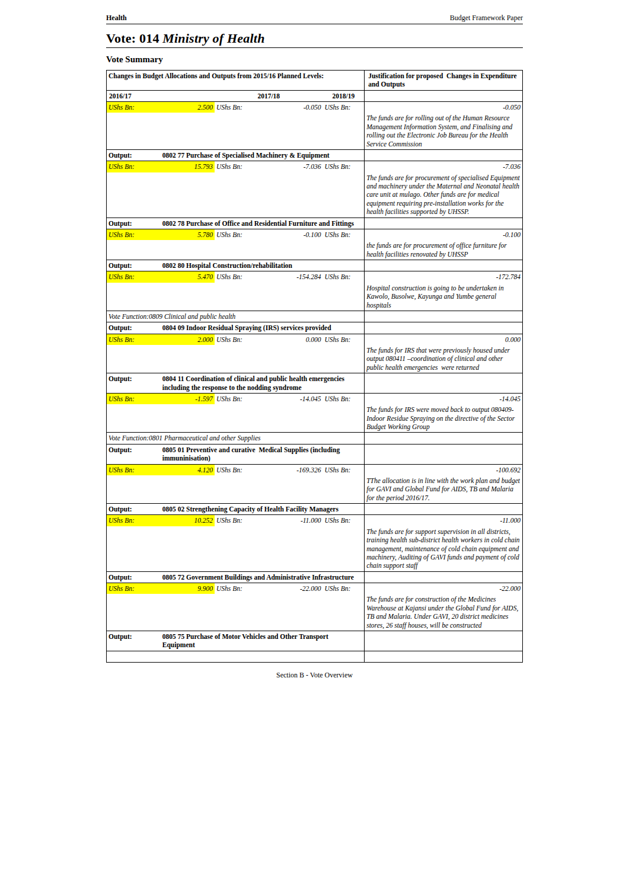Health
Budget Framework Paper
Vote: 014 Ministry of Health
Vote Summary
| Changes in Budget Allocations and Outputs from 2015/16 Planned Levels: | Justification for proposed Changes in Expenditure and Outputs |
| 2016/17 | 2017/18 | 2018/19 | |
| UShs Bn: | 2.500 | UShs Bn: | -0.050 | UShs Bn: | -0.050 |
| | The funds are for rolling out of the Human Resource Management Information System, and Finalising and rolling out the Electronic Job Bureau for the Health Service Commission |
| Output: | 0802 77 Purchase of Specialised Machinery & Equipment | |
| UShs Bn: | 15.793 | UShs Bn: | -7.036 | UShs Bn: | -7.036 |
| | The funds are for procurement of specialised Equipment and machinery under the Maternal and Neonatal health care unit at mulago. Other funds are for medical equipment requiring pre-installation works for the health facilities supported by UHSSP. |
| Output: | 0802 78 Purchase of Office and Residential Furniture and Fittings | |
| UShs Bn: | 5.780 | UShs Bn: | -0.100 | UShs Bn: | -0.100 |
| | the funds are for procurement of office furniture for health facilities renovated by UHSSP |
| Output: | 0802 80 Hospital Construction/rehabilitation | |
| UShs Bn: | 5.470 | UShs Bn: | -154.284 | UShs Bn: | -172.784 |
| | Hospital construction is going to be undertaken in Kawolo, Busolwe, Kayunga and Yumbe general hospitals |
| Vote Function:0809 Clinical and public health | |
| Output: | 0804 09 Indoor Residual Spraying (IRS) services provided | |
| UShs Bn: | 2.000 | UShs Bn: | 0.000 | UShs Bn: | 0.000 |
| | The funds for IRS that were previously housed under output 080411 –coordination of clinical and other public health emergencies were returned |
| Output: | 0804 11 Coordination of clinical and public health emergencies including the response to the nodding syndrome | |
| UShs Bn: | -1.597 | UShs Bn: | -14.045 | UShs Bn: | -14.045 |
| | The funds for IRS were moved back to output 080409-Indoor Residue Spraying on the directive of the Sector Budget Working Group |
| Vote Function:0801 Pharmaceutical and other Supplies | |
| Output: | 0805 01 Preventive and curative Medical Supplies (including immuninisation) | |
| UShs Bn: | 4.120 | UShs Bn: | -169.326 | UShs Bn: | -100.692 |
| | TThe allocation is in line with the work plan and budget for GAVI and Global Fund for AIDS, TB and Malaria for the period 2016/17. |
| Output: | 0805 02 Strengthening Capacity of Health Facility Managers | |
| UShs Bn: | 10.252 | UShs Bn: | -11.000 | UShs Bn: | -11.000 |
| | The funds are for support supervision in all districts, training health sub-district health workers in cold chain management, maintenance of cold chain equipment and machinery, Auditing of GAVI funds and payment of cold chain support staff |
| Output: | 0805 72 Government Buildings and Administrative Infrastructure | |
| UShs Bn: | 9.900 | UShs Bn: | -22.000 | UShs Bn: | -22.000 |
| | The funds are for construction of the Medicines Warehouse at Kajansi under the Global Fund for AIDS, TB and Malaria. Under GAVI, 20 district medicines stores, 26 staff houses, will be constructed |
| Output: | 0805 75 Purchase of Motor Vehicles and Other Transport Equipment | |
Section B - Vote Overview